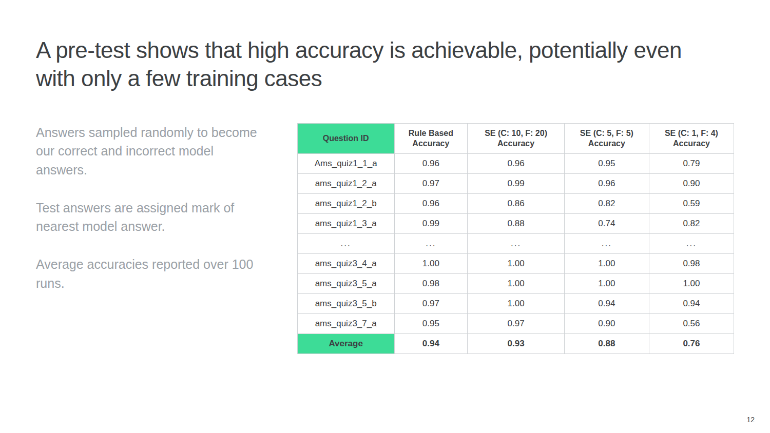A pre-test shows that high accuracy is achievable, potentially even with only a few training cases
Answers sampled randomly to become our correct and incorrect model answers.
Test answers are assigned mark of nearest model answer.
Average accuracies reported over 100 runs.
| Question ID | Rule Based Accuracy | SE (C: 10, F: 20) Accuracy | SE (C: 5, F: 5) Accuracy | SE (C: 1, F: 4) Accuracy |
| --- | --- | --- | --- | --- |
| Ams_quiz1_1_a | 0.96 | 0.96 | 0.95 | 0.79 |
| ams_quiz1_2_a | 0.97 | 0.99 | 0.96 | 0.90 |
| ams_quiz1_2_b | 0.96 | 0.86 | 0.82 | 0.59 |
| ams_quiz1_3_a | 0.99 | 0.88 | 0.74 | 0.82 |
| ... | ... | ... | ... | ... |
| ams_quiz3_4_a | 1.00 | 1.00 | 1.00 | 0.98 |
| ams_quiz3_5_a | 0.98 | 1.00 | 1.00 | 1.00 |
| ams_quiz3_5_b | 0.97 | 1.00 | 0.94 | 0.94 |
| ams_quiz3_7_a | 0.95 | 0.97 | 0.90 | 0.56 |
| Average | 0.94 | 0.93 | 0.88 | 0.76 |
12